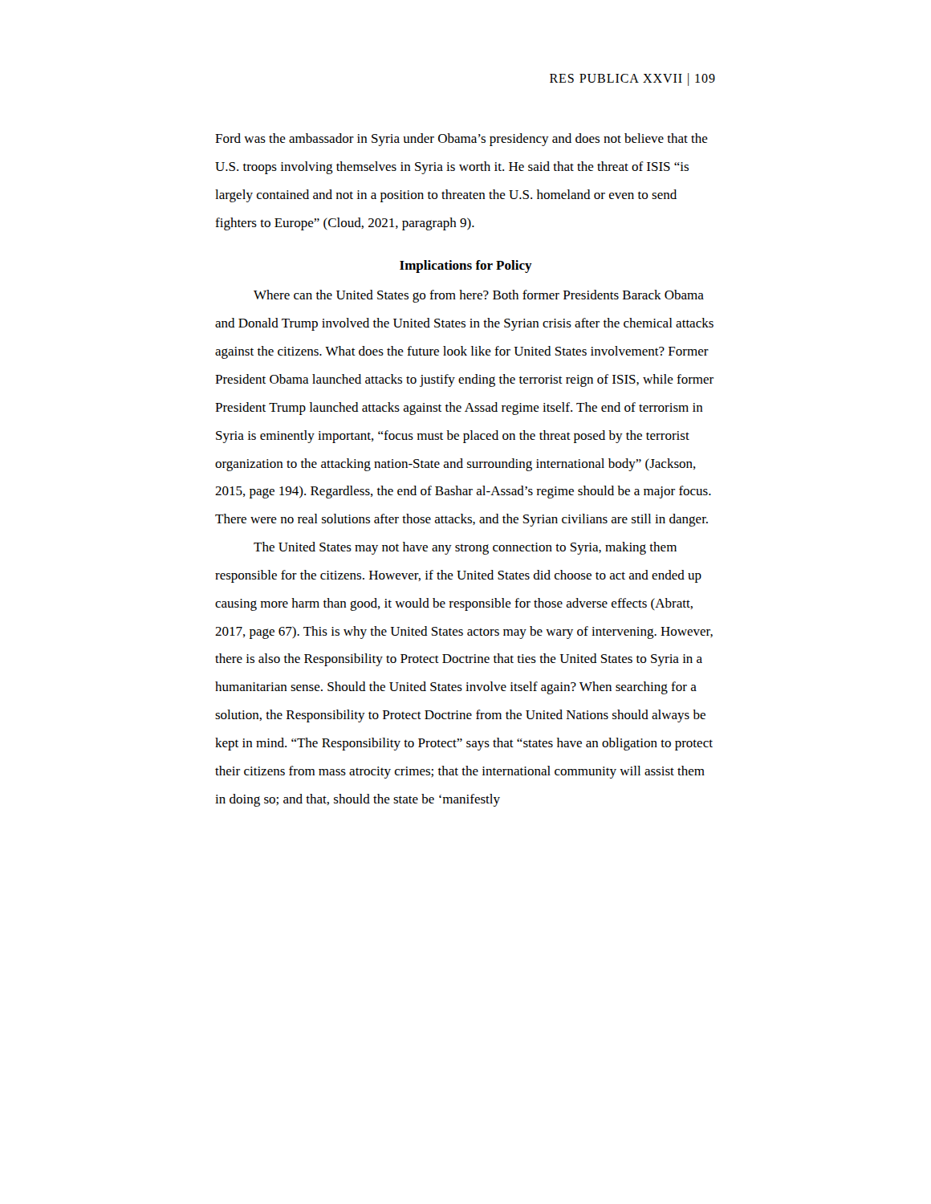RES PUBLICA XXVII | 109
Ford was the ambassador in Syria under Obama’s presidency and does not believe that the U.S. troops involving themselves in Syria is worth it. He said that the threat of ISIS “is largely contained and not in a position to threaten the U.S. homeland or even to send fighters to Europe” (Cloud, 2021, paragraph 9).
Implications for Policy
Where can the United States go from here? Both former Presidents Barack Obama and Donald Trump involved the United States in the Syrian crisis after the chemical attacks against the citizens. What does the future look like for United States involvement? Former President Obama launched attacks to justify ending the terrorist reign of ISIS, while former President Trump launched attacks against the Assad regime itself. The end of terrorism in Syria is eminently important, “focus must be placed on the threat posed by the terrorist organization to the attacking nation-State and surrounding international body” (Jackson, 2015, page 194). Regardless, the end of Bashar al-Assad’s regime should be a major focus. There were no real solutions after those attacks, and the Syrian civilians are still in danger.
The United States may not have any strong connection to Syria, making them responsible for the citizens. However, if the United States did choose to act and ended up causing more harm than good, it would be responsible for those adverse effects (Abratt, 2017, page 67). This is why the United States actors may be wary of intervening. However, there is also the Responsibility to Protect Doctrine that ties the United States to Syria in a humanitarian sense. Should the United States involve itself again? When searching for a solution, the Responsibility to Protect Doctrine from the United Nations should always be kept in mind. “The Responsibility to Protect” says that “states have an obligation to protect their citizens from mass atrocity crimes; that the international community will assist them in doing so; and that, should the state be ‘manifestly